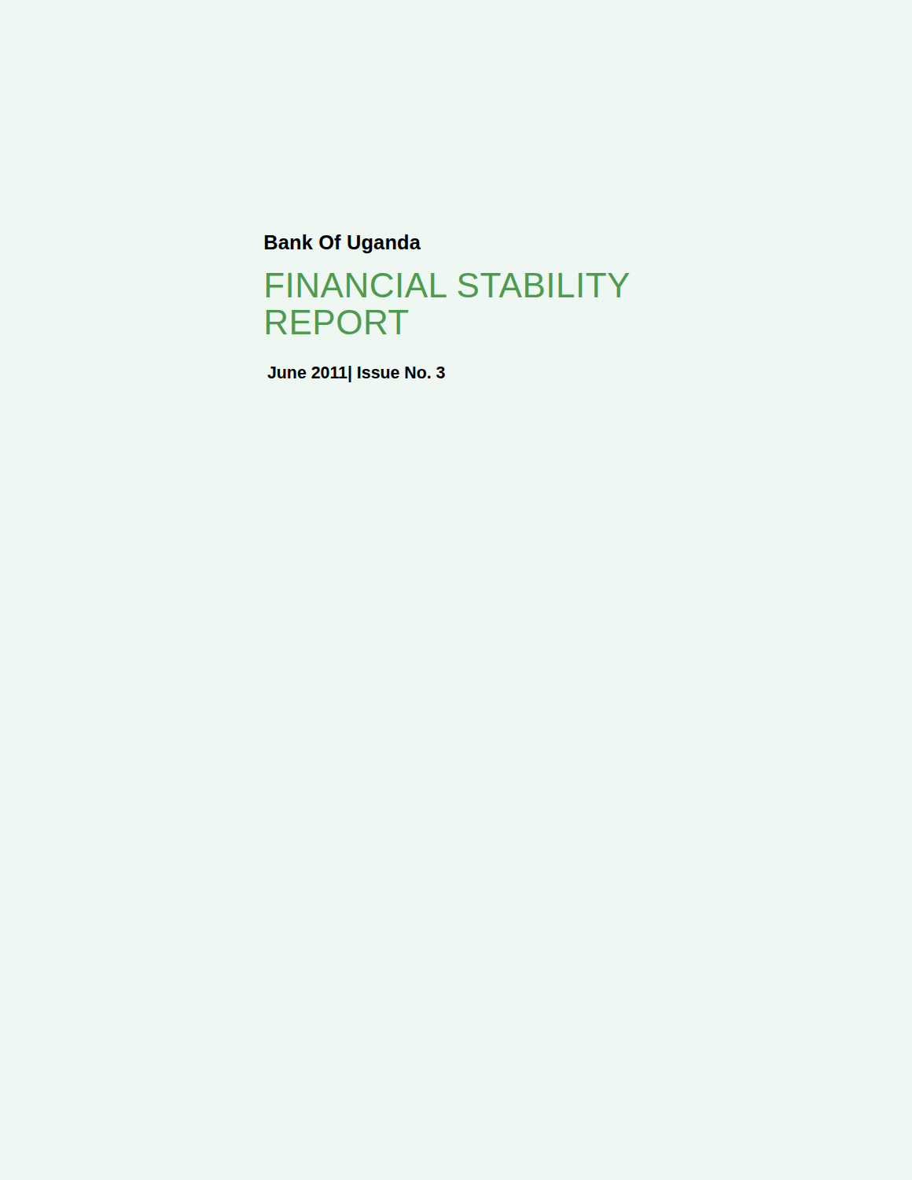Bank Of Uganda
FINANCIAL STABILITY REPORT
June 2011| Issue No. 3